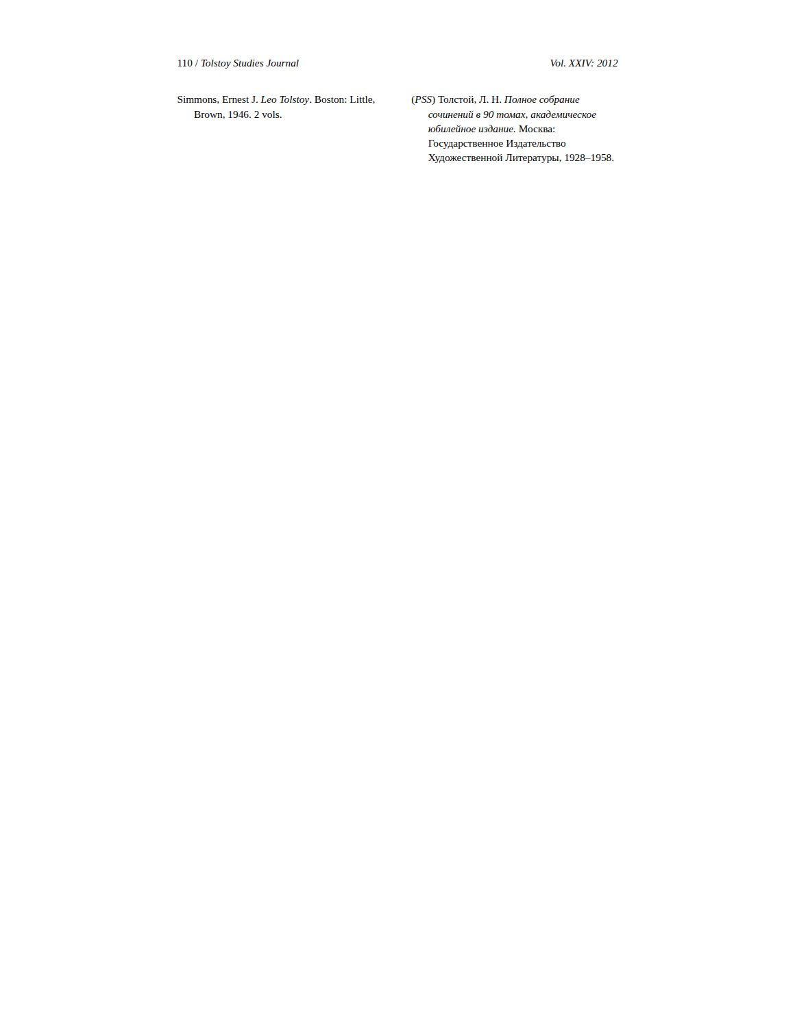110 / Tolstoy Studies Journal
Vol. XXIV: 2012
Simmons, Ernest J. Leo Tolstoy. Boston: Little, Brown, 1946. 2 vols.
(PSS) Толстой, Л. Н. Полное собрание сочинений в 90 томах, академическое юбилейное издание. Москва: Государственное Издательство Художественной Литературы, 1928–1958.